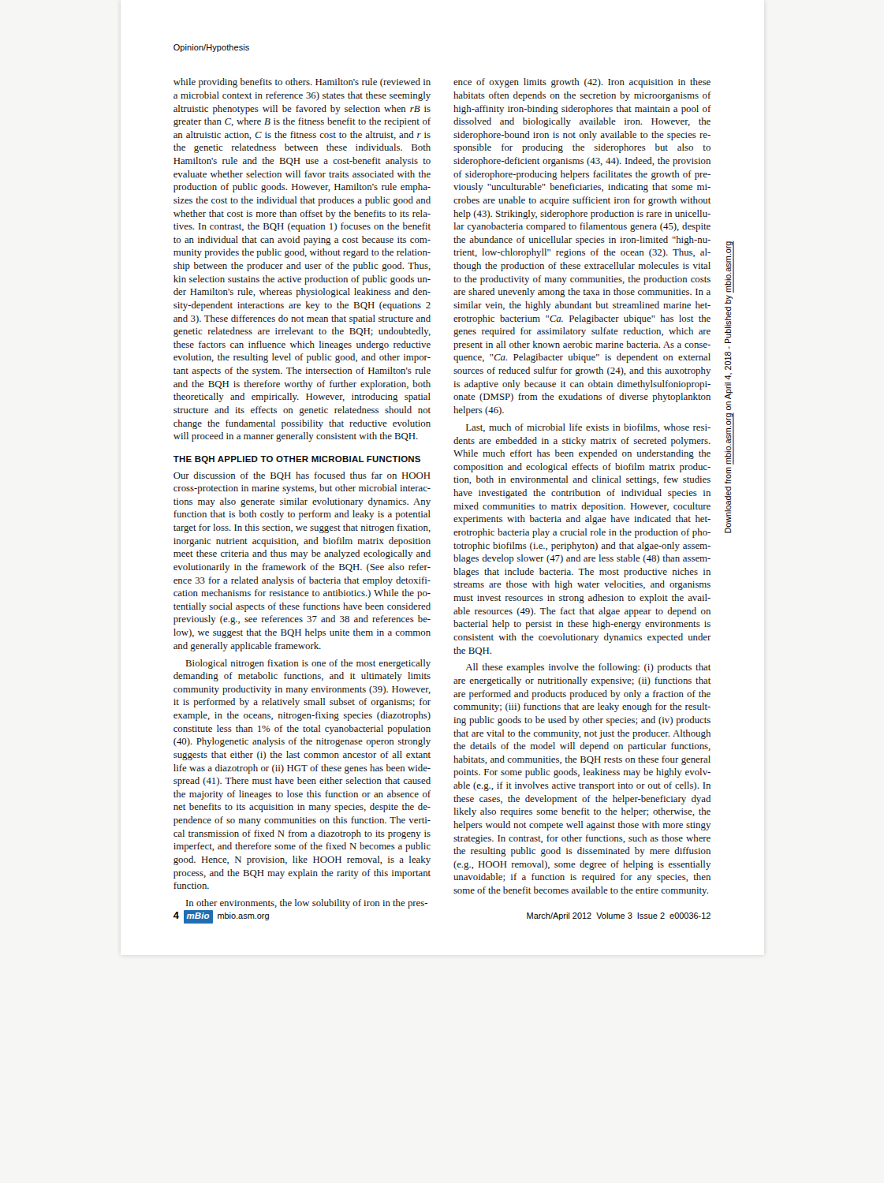Downloaded from mbio.asm.org on April 4, 2018 - Published by mbio.asm.org
Opinion/Hypothesis
while providing benefits to others. Hamilton's rule (reviewed in a microbial context in reference 36) states that these seemingly altruistic phenotypes will be favored by selection when rB is greater than C, where B is the fitness benefit to the recipient of an altruistic action, C is the fitness cost to the altruist, and r is the genetic relatedness between these individuals. Both Hamilton's rule and the BQH use a cost-benefit analysis to evaluate whether selection will favor traits associated with the production of public goods. However, Hamilton's rule emphasizes the cost to the individual that produces a public good and whether that cost is more than offset by the benefits to its relatives. In contrast, the BQH (equation 1) focuses on the benefit to an individual that can avoid paying a cost because its community provides the public good, without regard to the relationship between the producer and user of the public good. Thus, kin selection sustains the active production of public goods under Hamilton's rule, whereas physiological leakiness and density-dependent interactions are key to the BQH (equations 2 and 3). These differences do not mean that spatial structure and genetic relatedness are irrelevant to the BQH; undoubtedly, these factors can influence which lineages undergo reductive evolution, the resulting level of public good, and other important aspects of the system. The intersection of Hamilton's rule and the BQH is therefore worthy of further exploration, both theoretically and empirically. However, introducing spatial structure and its effects on genetic relatedness should not change the fundamental possibility that reductive evolution will proceed in a manner generally consistent with the BQH.
The BQH applied to other microbial functions
Our discussion of the BQH has focused thus far on HOOH cross-protection in marine systems, but other microbial interactions may also generate similar evolutionary dynamics. Any function that is both costly to perform and leaky is a potential target for loss. In this section, we suggest that nitrogen fixation, inorganic nutrient acquisition, and biofilm matrix deposition meet these criteria and thus may be analyzed ecologically and evolutionarily in the framework of the BQH. (See also reference 33 for a related analysis of bacteria that employ detoxification mechanisms for resistance to antibiotics.) While the potentially social aspects of these functions have been considered previously (e.g., see references 37 and 38 and references below), we suggest that the BQH helps unite them in a common and generally applicable framework.
Biological nitrogen fixation is one of the most energetically demanding of metabolic functions, and it ultimately limits community productivity in many environments (39). However, it is performed by a relatively small subset of organisms; for example, in the oceans, nitrogen-fixing species (diazotrophs) constitute less than 1% of the total cyanobacterial population (40). Phylogenetic analysis of the nitrogenase operon strongly suggests that either (i) the last common ancestor of all extant life was a diazotroph or (ii) HGT of these genes has been widespread (41). There must have been either selection that caused the majority of lineages to lose this function or an absence of net benefits to its acquisition in many species, despite the dependence of so many communities on this function. The vertical transmission of fixed N from a diazotroph to its progeny is imperfect, and therefore some of the fixed N becomes a public good. Hence, N provision, like HOOH removal, is a leaky process, and the BQH may explain the rarity of this important function.
In other environments, the low solubility of iron in the pres-
ence of oxygen limits growth (42). Iron acquisition in these habitats often depends on the secretion by microorganisms of high-affinity iron-binding siderophores that maintain a pool of dissolved and biologically available iron. However, the siderophore-bound iron is not only available to the species responsible for producing the siderophores but also to siderophore-deficient organisms (43, 44). Indeed, the provision of siderophore-producing helpers facilitates the growth of previously "unculturable" beneficiaries, indicating that some microbes are unable to acquire sufficient iron for growth without help (43). Strikingly, siderophore production is rare in unicellular cyanobacteria compared to filamentous genera (45), despite the abundance of unicellular species in iron-limited "high-nutrient, low-chlorophyll" regions of the ocean (32). Thus, although the production of these extracellular molecules is vital to the productivity of many communities, the production costs are shared unevenly among the taxa in those communities. In a similar vein, the highly abundant but streamlined marine heterotrophic bacterium "Ca. Pelagibacter ubique" has lost the genes required for assimilatory sulfate reduction, which are present in all other known aerobic marine bacteria. As a consequence, "Ca. Pelagibacter ubique" is dependent on external sources of reduced sulfur for growth (24), and this auxotrophy is adaptive only because it can obtain dimethylsulfoniopropionate (DMSP) from the exudations of diverse phytoplankton helpers (46).
Last, much of microbial life exists in biofilms, whose residents are embedded in a sticky matrix of secreted polymers. While much effort has been expended on understanding the composition and ecological effects of biofilm matrix production, both in environmental and clinical settings, few studies have investigated the contribution of individual species in mixed communities to matrix deposition. However, coculture experiments with bacteria and algae have indicated that heterotrophic bacteria play a crucial role in the production of phototrophic biofilms (i.e., periphyton) and that algae-only assemblages develop slower (47) and are less stable (48) than assemblages that include bacteria. The most productive niches in streams are those with high water velocities, and organisms must invest resources in strong adhesion to exploit the available resources (49). The fact that algae appear to depend on bacterial help to persist in these high-energy environments is consistent with the coevolutionary dynamics expected under the BQH.
All these examples involve the following: (i) products that are energetically or nutritionally expensive; (ii) functions that are performed and products produced by only a fraction of the community; (iii) functions that are leaky enough for the resulting public goods to be used by other species; and (iv) products that are vital to the community, not just the producer. Although the details of the model will depend on particular functions, habitats, and communities, the BQH rests on these four general points. For some public goods, leakiness may be highly evolvable (e.g., if it involves active transport into or out of cells). In these cases, the development of the helper-beneficiary dyad likely also requires some benefit to the helper; otherwise, the helpers would not compete well against those with more stingy strategies. In contrast, for other functions, such as those where the resulting public good is disseminated by mere diffusion (e.g., HOOH removal), some degree of helping is essentially unavoidable; if a function is required for any species, then some of the benefit becomes available to the entire community.
4 mBio mbio.asm.org
March/April 2012 Volume 3 Issue 2 e00036-12